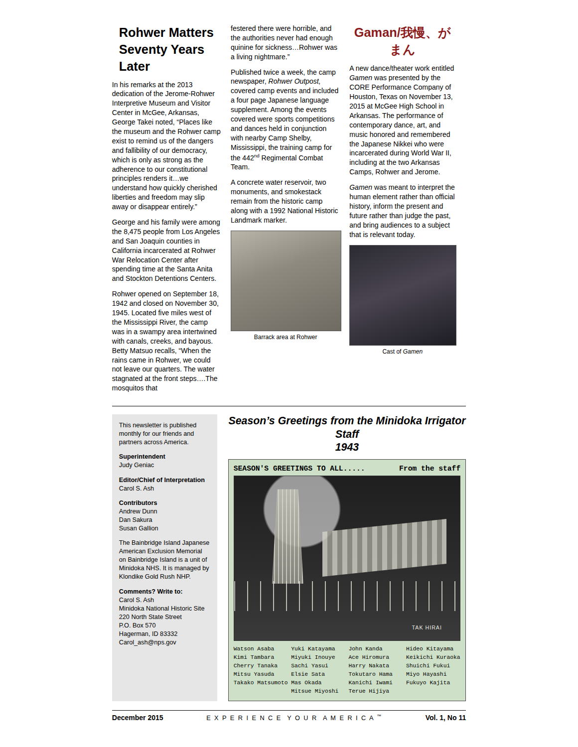Rohwer Matters Seventy Years Later
In his remarks at the 2013 dedication of the Jerome-Rohwer Interpretive Museum and Visitor Center in McGee, Arkansas, George Takei noted, “Places like the museum and the Rohwer camp exist to remind us of the dangers and fallibility of our democracy, which is only as strong as the adherence to our constitutional principles renders it…we understand how quickly cherished liberties and freedom may slip away or disappear entirely.”
George and his family were among the 8,475 people from Los Angeles and San Joaquin counties in California incarcerated at Rohwer War Relocation Center after spending time at the Santa Anita and Stockton Detentions Centers.
Rohwer opened on September 18, 1942 and closed on November 30, 1945. Located five miles west of the Mississippi River, the camp was in a swampy area intertwined with canals, creeks, and bayous. Betty Matsuo recalls, “When the rains came in Rohwer, we could not leave our quarters. The water stagnated at the front steps….The mosquitos that
festered there were horrible, and the authorities never had enough quinine for sickness…Rohwer was a living nightmare.”
Published twice a week, the camp newspaper, Rohwer Outpost, covered camp events and included a four page Japanese language supplement. Among the events covered were sports competitions and dances held in conjunction with nearby Camp Shelby, Mississippi, the training camp for the 442nd Regimental Combat Team.
A concrete water reservoir, two monuments, and smokestack remain from the historic camp along with a 1992 National Historic Landmark marker.
Barrack area at Rohwer
Gaman/我慢、がまん
A new dance/theater work entitled Gamen was presented by the CORE Performance Company of Houston, Texas on November 13, 2015 at McGee High School in Arkansas. The performance of contemporary dance, art, and music honored and remembered the Japanese Nikkei who were incarcerated during World War II, including at the two Arkansas Camps, Rohwer and Jerome.
Gamen was meant to interpret the human element rather than official history, inform the present and future rather than judge the past, and bring audiences to a subject that is relevant today.
Cast of Gamen
This newsletter is published monthly for our friends and partners across America.
Superintendent
Judy Geniac
Editor/Chief of Interpretation
Carol S. Ash
Contributors
Andrew Dunn
Dan Sakura
Susan Gallion
The Bainbridge Island Japanese American Exclusion Memorial on Bainbridge Island is a unit of Minidoka NHS. It is managed by Klondike Gold Rush NHP.
Comments? Write to:
Carol S. Ash
Minidoka National Historic Site
220 North State Street
P.O. Box 570
Hagerman, ID 83332
Carol_ash@nps.gov
Season’s Greetings from the Minidoka Irrigator Staff
1943
SEASON'S GREETINGS TO ALL..... From the staff
TAK HIRAI
Watson Asaba
Kimi Tambara
Cherry Tanaka
Mitsu Yasuda
Takako Matsumoto
Yuki Katayama
Miyuki Inouye
Sachi Yasui
Elsie Sata
Mas Okada
Mitsue Miyoshi
John Kanda
Ace Hiromura
Harry Nakata
Tokutaro Hama
Kanichi Iwami
Terue Hijiya
Hideo Kitayama
Keikichi Kuraoka
Shuichi Fukui
Miyo Hayashi
Fukuyo Kajita
December 2015
E X P E R I E N C E Y O U R A M E R I C A ™
Vol. 1, No 11